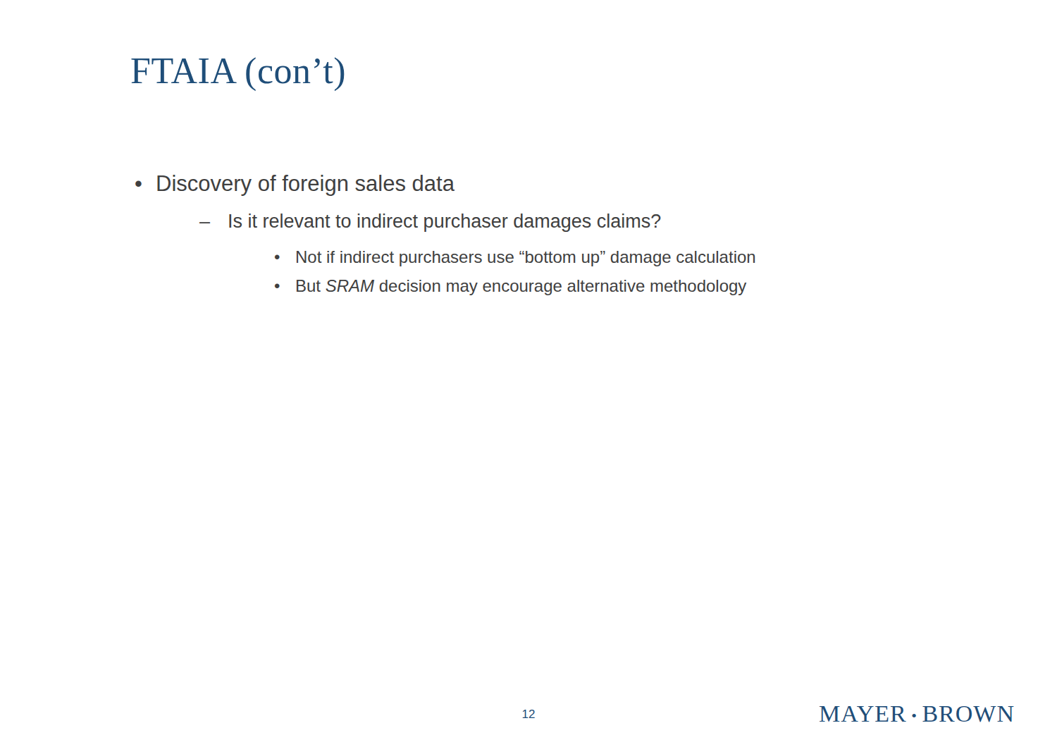FTAIA (con’t)
Discovery of foreign sales data
Is it relevant to indirect purchaser damages claims?
Not if indirect purchasers use “bottom up” damage calculation
But SRAM decision may encourage alternative methodology
12
MAYER • BROWN